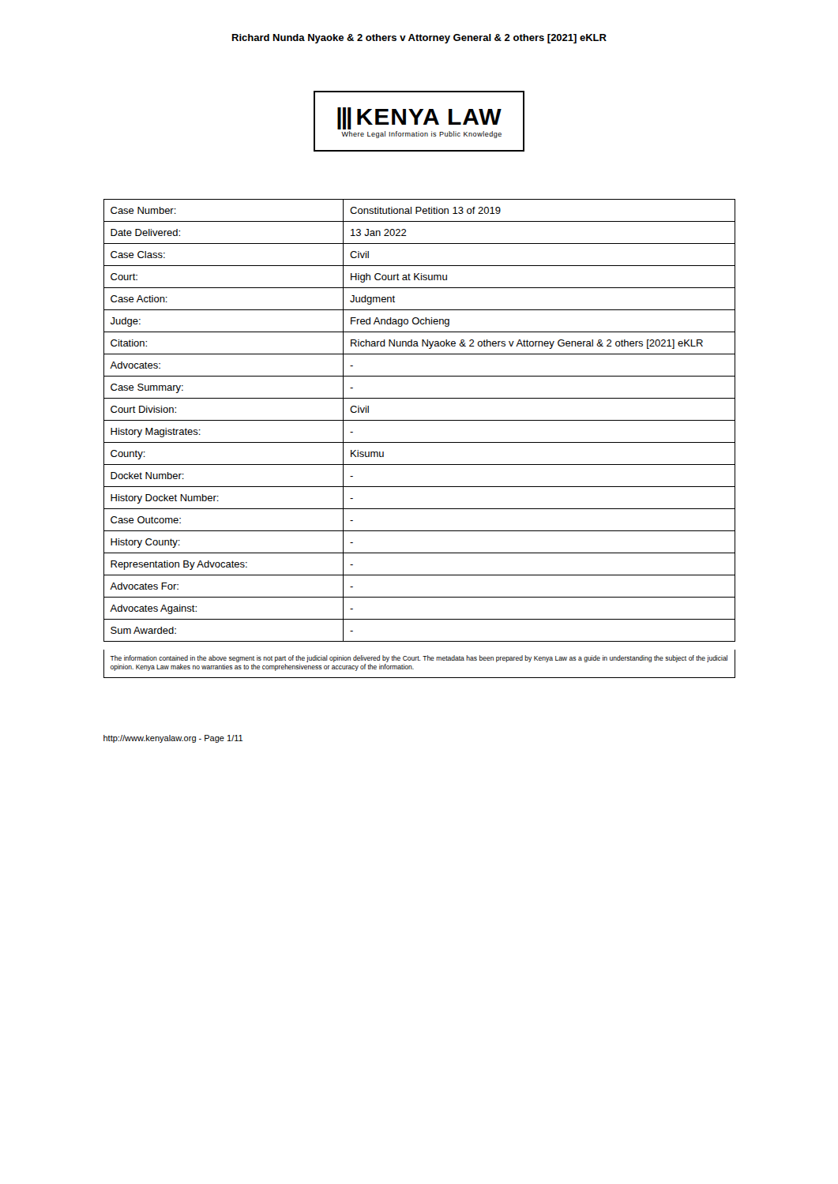Richard Nunda Nyaoke & 2 others v Attorney General & 2 others [2021] eKLR
|||KENYA LAW
Where Legal Information is Public Knowledge
| Case Number: | Constitutional Petition 13 of 2019 |
| Date Delivered: | 13 Jan 2022 |
| Case Class: | Civil |
| Court: | High Court at Kisumu |
| Case Action: | Judgment |
| Judge: | Fred Andago Ochieng |
| Citation: | Richard Nunda Nyaoke & 2 others v Attorney General & 2 others [2021] eKLR |
| Advocates: | - |
| Case Summary: | - |
| Court Division: | Civil |
| History Magistrates: | - |
| County: | Kisumu |
| Docket Number: | - |
| History Docket Number: | - |
| Case Outcome: | - |
| History County: | - |
| Representation By Advocates: | - |
| Advocates For: | - |
| Advocates Against: | - |
| Sum Awarded: | - |
The information contained in the above segment is not part of the judicial opinion delivered by the Court. The metadata has been prepared by Kenya Law as a guide in understanding the subject of the judicial opinion. Kenya Law makes no warranties as to the comprehensiveness or accuracy of the information.
http://www.kenyalaw.org - Page 1/11